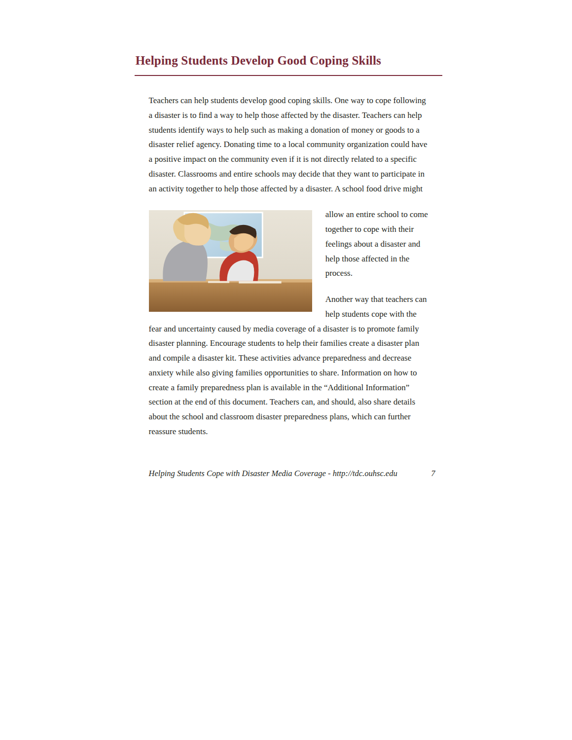Helping Students Develop Good Coping Skills
Teachers can help students develop good coping skills. One way to cope following a disaster is to find a way to help those affected by the disaster. Teachers can help students identify ways to help such as making a donation of money or goods to a disaster relief agency. Donating time to a local community organization could have a positive impact on the community even if it is not directly related to a specific disaster. Classrooms and entire schools may decide that they want to participate in an activity together to help those affected by a disaster. A school food drive might
allow an entire school to come together to cope with their feelings about a disaster and help those affected in the process.
Another way that teachers can help students cope with the fear and uncertainty caused by media coverage of a disaster is to promote family disaster planning. Encourage students to help their families create a disaster plan and compile a disaster kit. These activities advance preparedness and decrease anxiety while also giving families opportunities to share. Information on how to create a family preparedness plan is available in the “Additional Information” section at the end of this document. Teachers can, and should, also share details about the school and classroom disaster preparedness plans, which can further reassure students.
Helping Students Cope with Disaster Media Coverage - http://tdc.ouhsc.edu 7